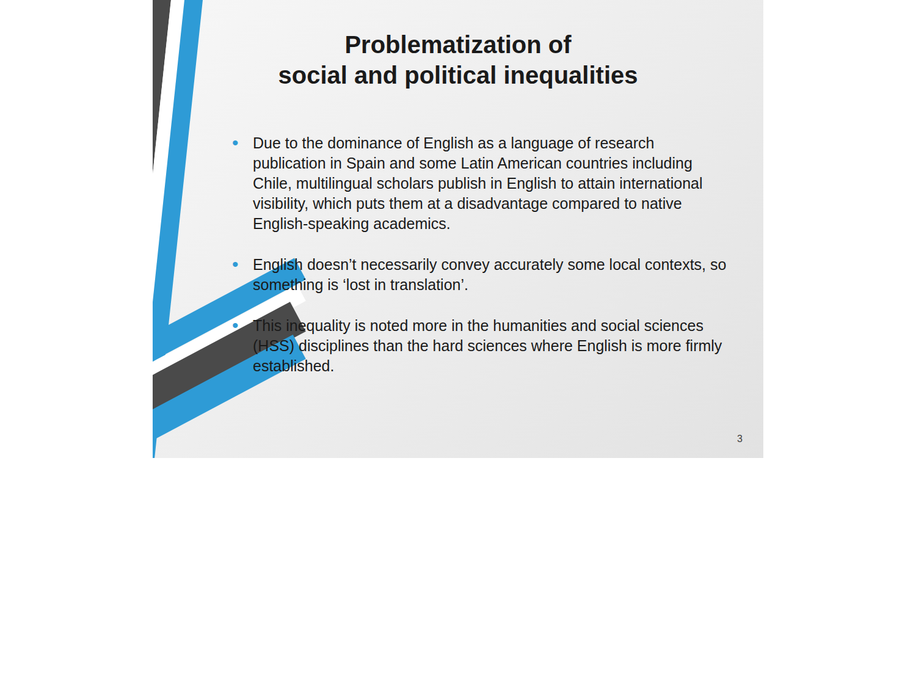Problematization of
social and political inequalities
Due to the dominance of English as a language of research publication in Spain and some Latin American countries including Chile, multilingual scholars publish in English to attain international visibility, which puts them at a disadvantage compared to native English-speaking academics.
English doesn’t necessarily convey accurately some local contexts, so something is ‘lost in translation’.
This inequality is noted more in the humanities and social sciences (HSS) disciplines than the hard sciences where English is more firmly established.
3